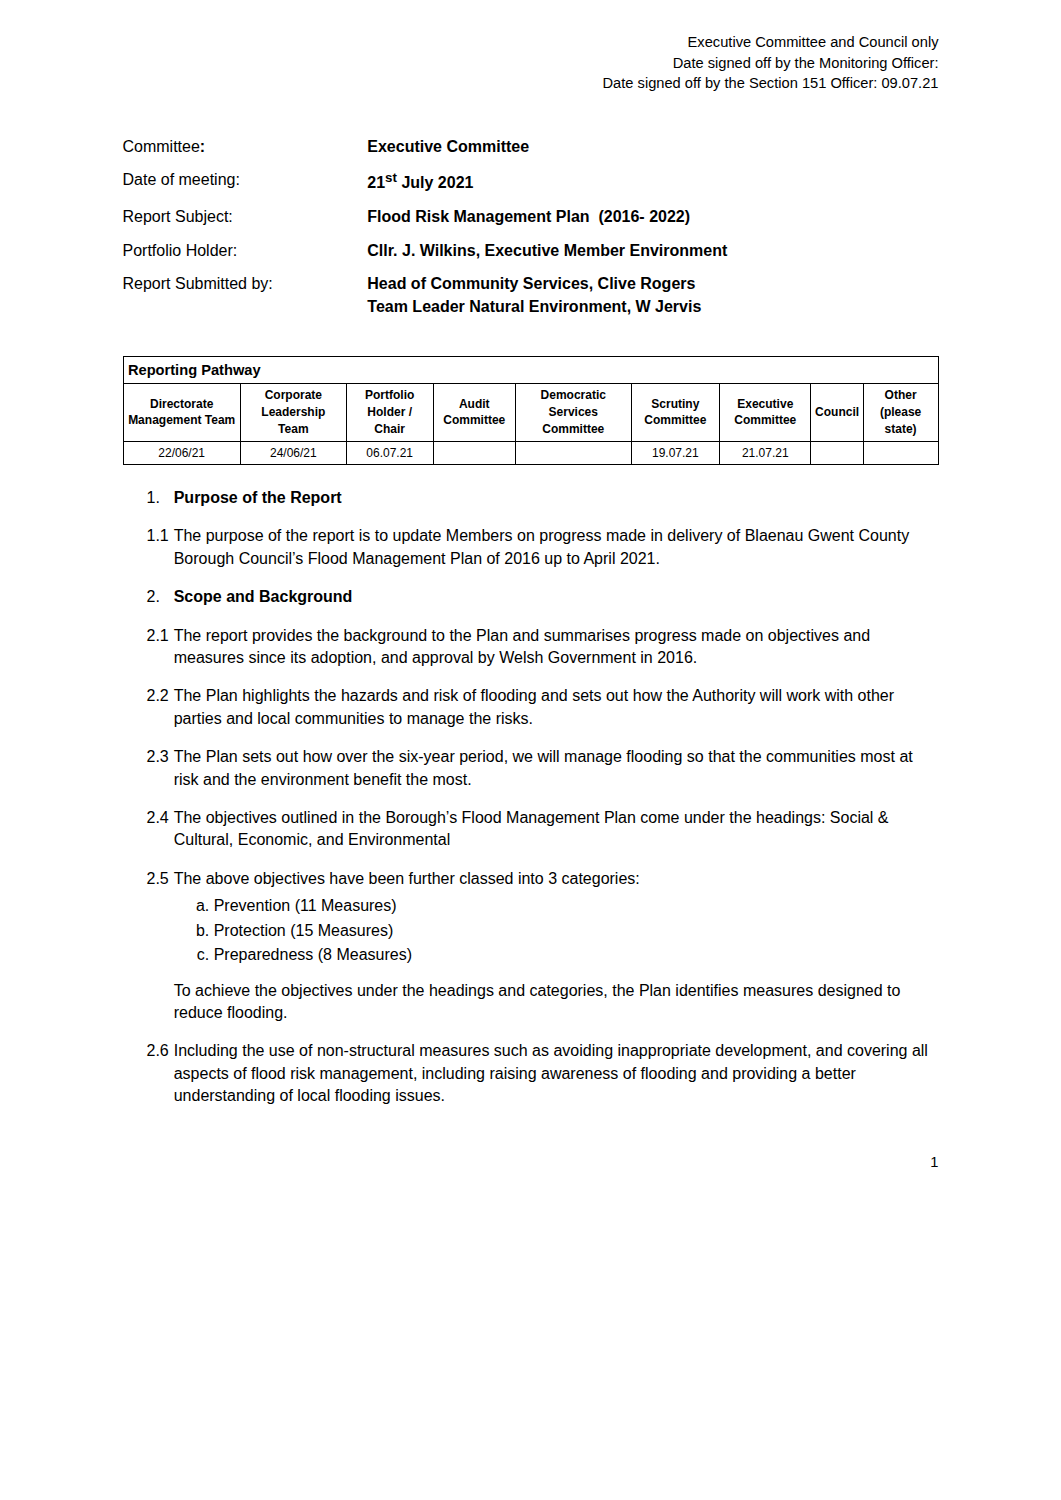Executive Committee and Council only
Date signed off by the Monitoring Officer:
Date signed off by the Section 151 Officer: 09.07.21
| Committee : | Executive Committee |
| Date of meeting: | 21 st July 2021 |
| Report Subject: | Flood Risk Management Plan (2016- 2022) |
| Portfolio Holder: | Cllr. J. Wilkins, Executive Member Environment |
| Report Submitted by: | Head of Community Services, Clive Rogers Team Leader Natural Environment, W Jervis |
Reporting Pathway
| Directorate Management Team | Corporate Leadership Team | Portfolio Holder / Chair | Audit Committee | Democratic Services Committee | Scrutiny Committee | Executive Committee | Council | Other (please state) |
| --- | --- | --- | --- | --- | --- | --- | --- | --- |
| 22/06/21 | 24/06/21 | 06.07.21 | | | 19.07.21 | 21.07.21 | | |
1.
Purpose of the Report
1.1
The purpose of the report is to update Members on progress made in delivery of Blaenau Gwent County Borough Council’s Flood Management Plan of 2016 up to April 2021.
2.
Scope and Background
2.1
The report provides the background to the Plan and summarises progress made on objectives and measures since its adoption, and approval by Welsh Government in 2016.
2.2
The Plan highlights the hazards and risk of flooding and sets out how the Authority will work with other parties and local communities to manage the risks.
2.3
The Plan sets out how over the six-year period, we will manage flooding so that the communities most at risk and the environment benefit the most.
2.4
The objectives outlined in the Borough’s Flood Management Plan come under the headings: Social & Cultural, Economic, and Environmental
2.5
The above objectives have been further classed into 3 categories:
Prevention (11 Measures)
Protection (15 Measures)
Preparedness (8 Measures)
To achieve the objectives under the headings and categories, the Plan identifies measures designed to reduce flooding.
2.6
Including the use of non-structural measures such as avoiding inappropriate development, and covering all aspects of flood risk management, including raising awareness of flooding and providing a better understanding of local flooding issues.
1